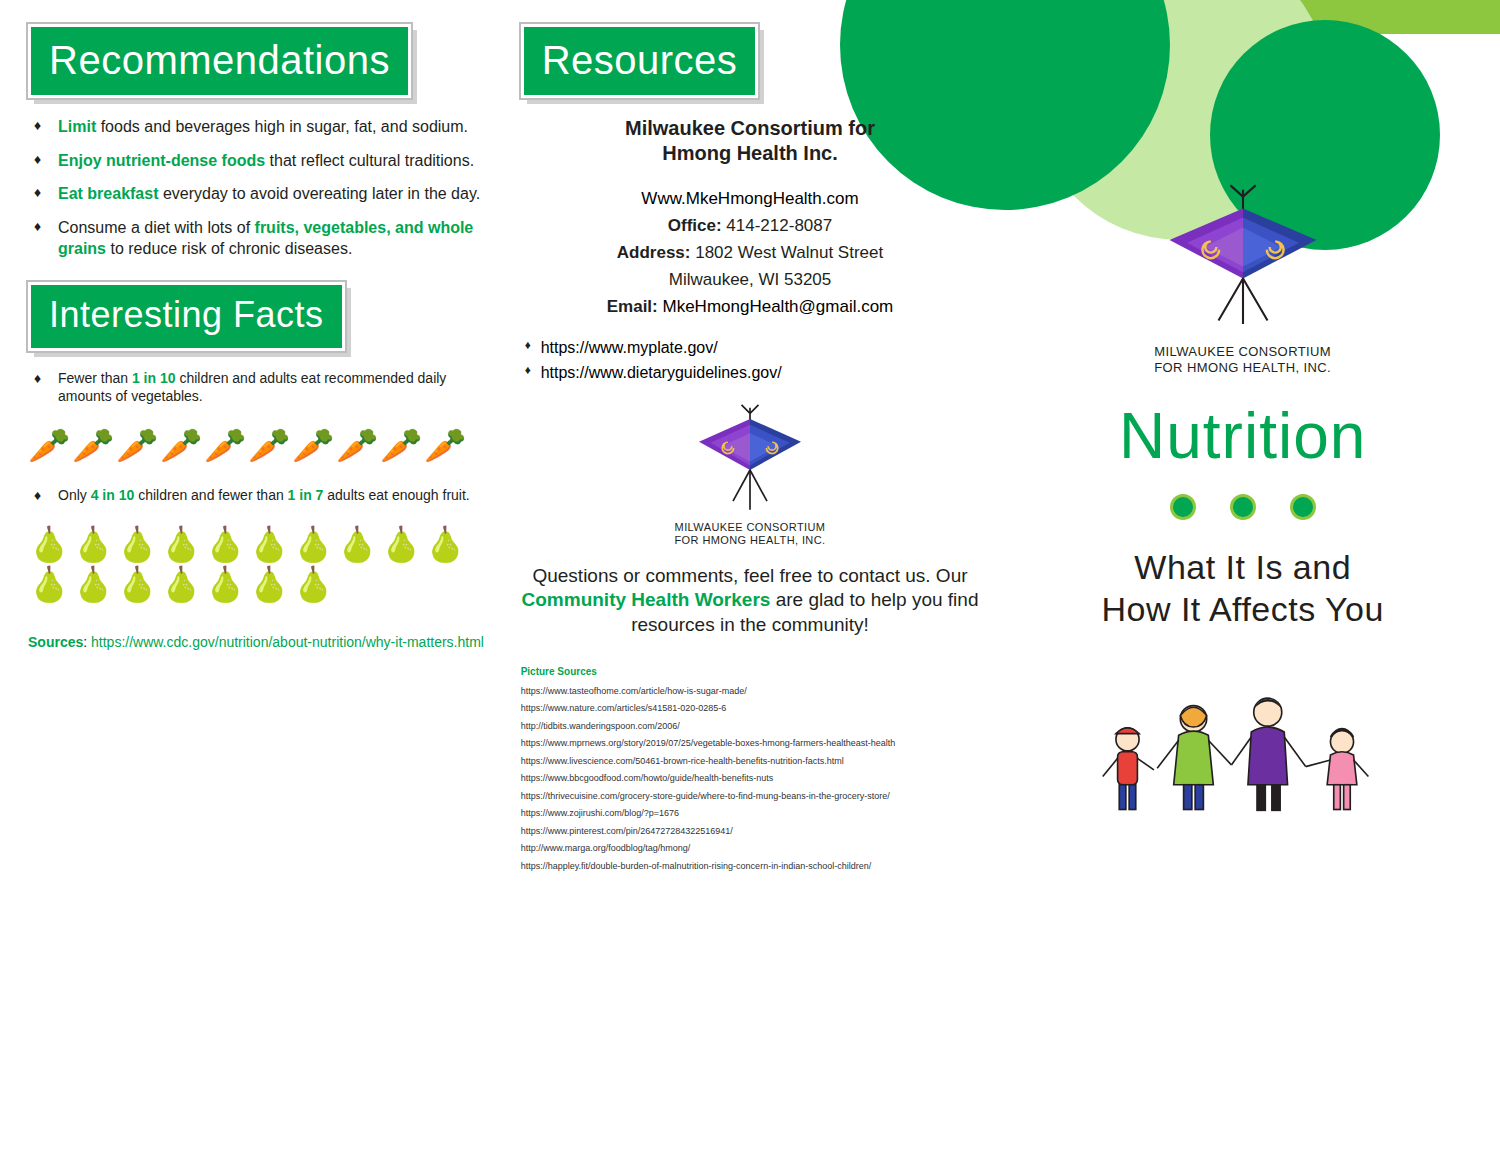Recommendations
Limit foods and beverages high in sugar, fat, and sodium.
Enjoy nutrient-dense foods that reflect cultural traditions.
Eat breakfast everyday to avoid overeating later in the day.
Consume a diet with lots of fruits, vegetables, and whole grains to reduce risk of chronic diseases.
Interesting Facts
Fewer than 1 in 10 children and adults eat recommended daily amounts of vegetables.
🥕 🥕 🥕 🥕 🥕 🥕 🥕 🥕 🥕 🥕
Only 4 in 10 children and fewer than 1 in 7 adults eat enough fruit.
🍐 🍐 🍐 🍐 🍐 🍐 🍐 🍐 🍐 🍐
🍐 🍐 🍐 🍐 🍐 🍐 🍐
Sources: https://www.cdc.gov/nutrition/about-nutrition/why-it-matters.html
Resources
Milwaukee Consortium for
Hmong Health Inc.
Www.MkeHmongHealth.com
Office: 414-212-8087
Address: 1802 West Walnut Street
Milwaukee, WI 53205
Email: MkeHmongHealth@gmail.com
https://www.myplate.gov/
https://www.dietaryguidelines.gov/
MILWAUKEE CONSORTIUM
FOR HMONG HEALTH, INC.
Questions or comments, feel free to contact us. Our Community Health Workers are glad to help you find resources in the community!
Picture Sources
https://www.tasteofhome.com/article/how-is-sugar-made/
https://www.nature.com/articles/s41581-020-0285-6
http://tidbits.wanderingspoon.com/2006/
https://www.mprnews.org/story/2019/07/25/vegetable-boxes-hmong-farmers-healtheast-health
https://www.livescience.com/50461-brown-rice-health-benefits-nutrition-facts.html
https://www.bbcgoodfood.com/howto/guide/health-benefits-nuts
https://thrivecuisine.com/grocery-store-guide/where-to-find-mung-beans-in-the-grocery-store/
https://www.zojirushi.com/blog/?p=1676
https://www.pinterest.com/pin/264727284322516941/
http://www.marga.org/foodblog/tag/hmong/
https://happley.fit/double-burden-of-malnutrition-rising-concern-in-indian-school-children/
MILWAUKEE CONSORTIUM
FOR HMONG HEALTH, INC.
Nutrition
What It Is and
How It Affects You